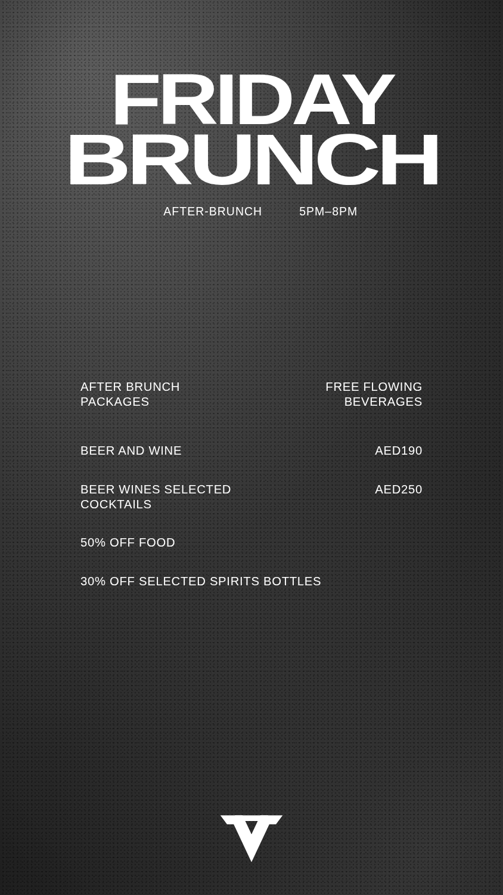Friday Brunch
After-Brunch 5PM–8PM
After Brunch
Packages
Free Flowing
Beverages
Beer and Wine AED190
Beer Wines Selected Cocktails AED250
50% off Food
30% off Selected Spirits Bottles
Venue logo